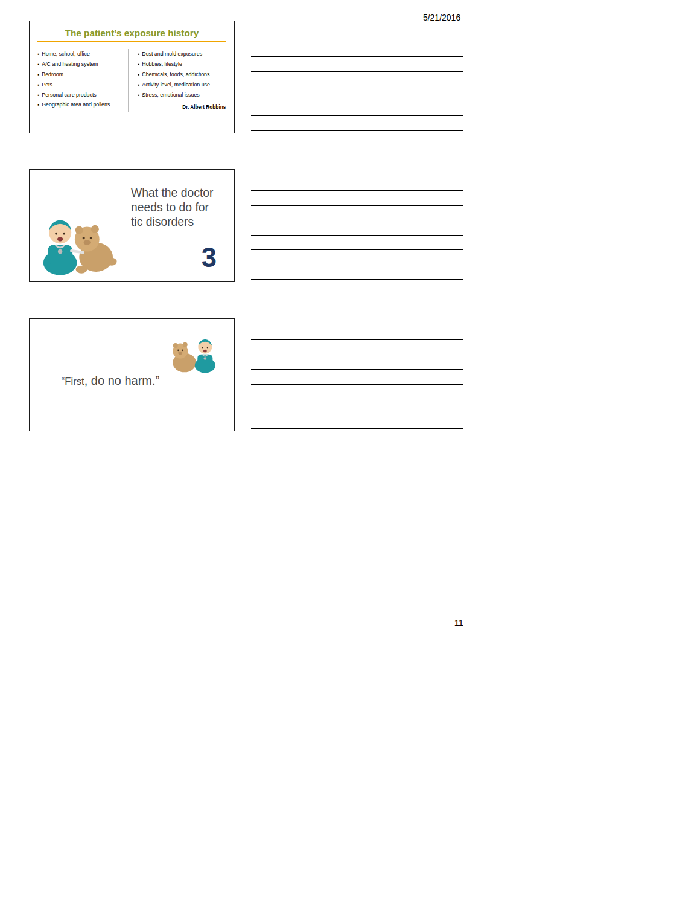5/21/2016
The patient’s exposure history
Home, school, office
A/C and heating system
Bedroom
Pets
Personal care products
Geographic area and pollens
Dust and mold exposures
Hobbies, lifestyle
Chemicals, foods, addictions
Activity level, medication use
Stress, emotional issues
Dr. Albert Robbins
What the doctor needs to do for tic disorders
3
“First, do no harm.”
11